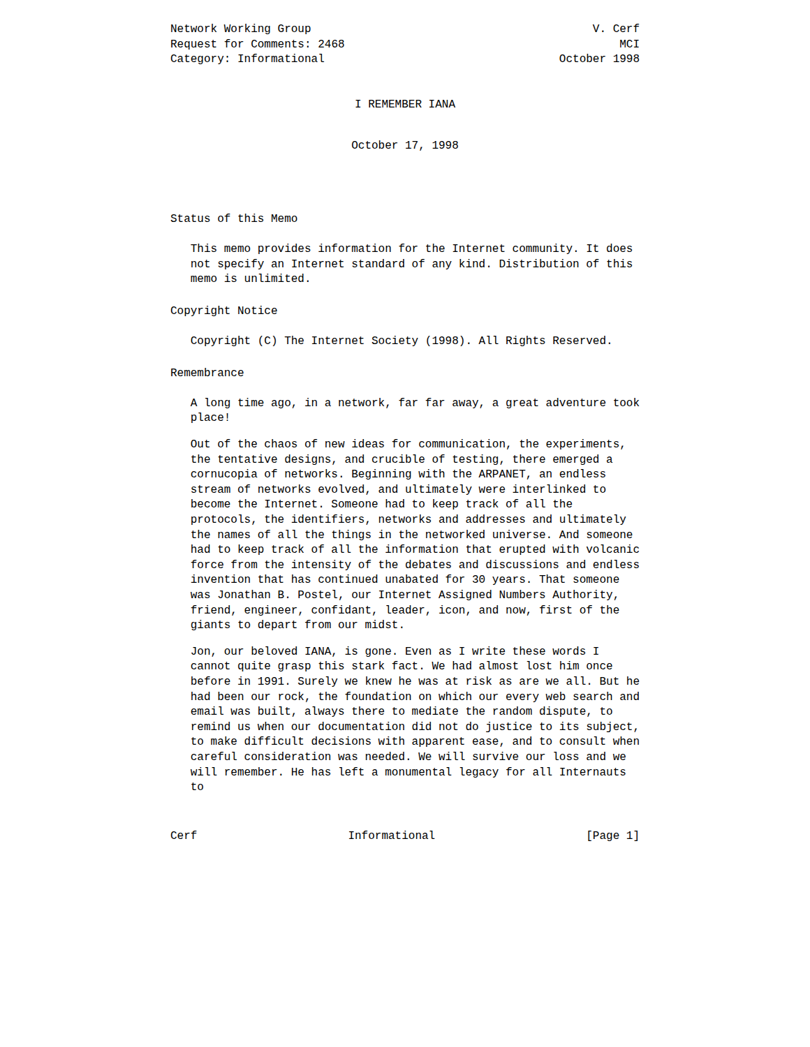Network Working Group V. Cerf
Request for Comments: 2468 MCI
Category: Informational October 1998
I REMEMBER IANA
October 17, 1998
Status of this Memo
This memo provides information for the Internet community. It does not specify an Internet standard of any kind. Distribution of this memo is unlimited.
Copyright Notice
Copyright (C) The Internet Society (1998). All Rights Reserved.
Remembrance
A long time ago, in a network, far far away, a great adventure took place!
Out of the chaos of new ideas for communication, the experiments, the tentative designs, and crucible of testing, there emerged a cornucopia of networks. Beginning with the ARPANET, an endless stream of networks evolved, and ultimately were interlinked to become the Internet. Someone had to keep track of all the protocols, the identifiers, networks and addresses and ultimately the names of all the things in the networked universe. And someone had to keep track of all the information that erupted with volcanic force from the intensity of the debates and discussions and endless invention that has continued unabated for 30 years. That someone was Jonathan B. Postel, our Internet Assigned Numbers Authority, friend, engineer, confidant, leader, icon, and now, first of the giants to depart from our midst.
Jon, our beloved IANA, is gone. Even as I write these words I cannot quite grasp this stark fact. We had almost lost him once before in 1991. Surely we knew he was at risk as are we all. But he had been our rock, the foundation on which our every web search and email was built, always there to mediate the random dispute, to remind us when our documentation did not do justice to its subject, to make difficult decisions with apparent ease, and to consult when careful consideration was needed. We will survive our loss and we will remember. He has left a monumental legacy for all Internauts to
Cerf Informational[Page 1]